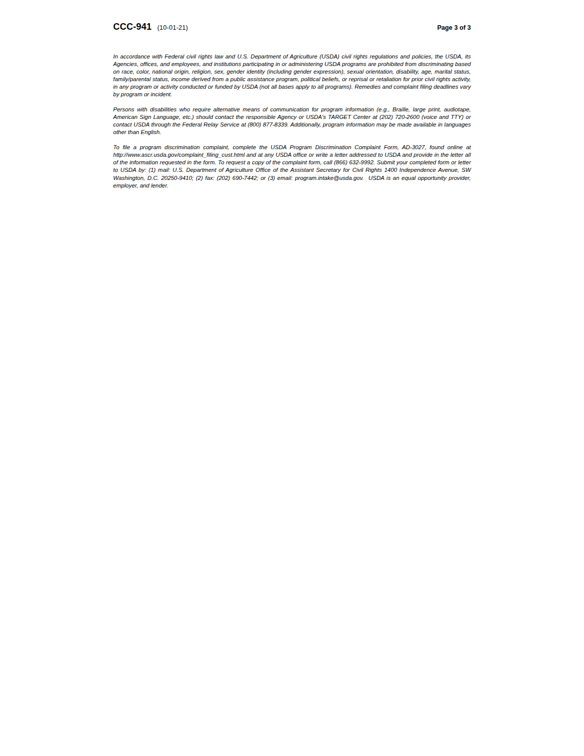CCC-941 (10-01-21)
Page 3 of 3
In accordance with Federal civil rights law and U.S. Department of Agriculture (USDA) civil rights regulations and policies, the USDA, its Agencies, offices, and employees, and institutions participating in or administering USDA programs are prohibited from discriminating based on race, color, national origin, religion, sex, gender identity (including gender expression), sexual orientation, disability, age, marital status, family/parental status, income derived from a public assistance program, political beliefs, or reprisal or retaliation for prior civil rights activity, in any program or activity conducted or funded by USDA (not all bases apply to all programs). Remedies and complaint filing deadlines vary by program or incident.
Persons with disabilities who require alternative means of communication for program information (e.g., Braille, large print, audiotape, American Sign Language, etc.) should contact the responsible Agency or USDA's TARGET Center at (202) 720-2600 (voice and TTY) or contact USDA through the Federal Relay Service at (800) 877-8339. Additionally, program information may be made available in languages other than English.
To file a program discrimination complaint, complete the USDA Program Discrimination Complaint Form, AD-3027, found online at http://www.ascr.usda.gov/complaint_filing_cust.html and at any USDA office or write a letter addressed to USDA and provide in the letter all of the information requested in the form. To request a copy of the complaint form, call (866) 632-9992. Submit your completed form or letter to USDA by: (1) mail: U.S. Department of Agriculture Office of the Assistant Secretary for Civil Rights 1400 Independence Avenue, SW Washington, D.C. 20250-9410; (2) fax: (202) 690-7442; or (3) email: program.intake@usda.gov. USDA is an equal opportunity provider, employer, and lender.